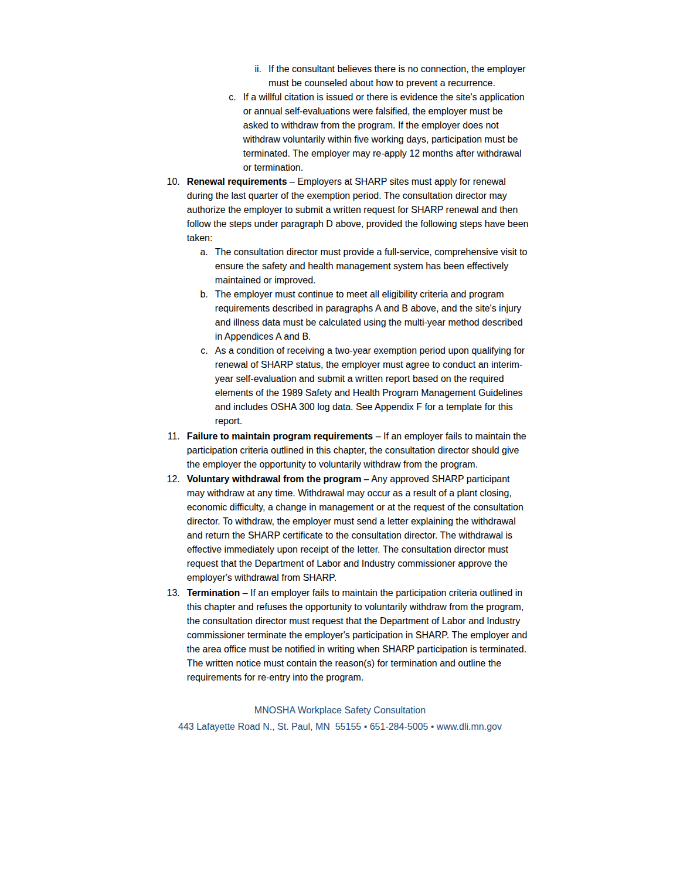If the consultant believes there is no connection, the employer must be counseled about how to prevent a recurrence.
If a willful citation is issued or there is evidence the site's application or annual self-evaluations were falsified, the employer must be asked to withdraw from the program. If the employer does not withdraw voluntarily within five working days, participation must be terminated. The employer may re-apply 12 months after withdrawal or termination.
Renewal requirements – Employers at SHARP sites must apply for renewal during the last quarter of the exemption period. The consultation director may authorize the employer to submit a written request for SHARP renewal and then follow the steps under paragraph D above, provided the following steps have been taken:
The consultation director must provide a full-service, comprehensive visit to ensure the safety and health management system has been effectively maintained or improved.
The employer must continue to meet all eligibility criteria and program requirements described in paragraphs A and B above, and the site's injury and illness data must be calculated using the multi-year method described in Appendices A and B.
As a condition of receiving a two-year exemption period upon qualifying for renewal of SHARP status, the employer must agree to conduct an interim-year self-evaluation and submit a written report based on the required elements of the 1989 Safety and Health Program Management Guidelines and includes OSHA 300 log data. See Appendix F for a template for this report.
Failure to maintain program requirements – If an employer fails to maintain the participation criteria outlined in this chapter, the consultation director should give the employer the opportunity to voluntarily withdraw from the program.
Voluntary withdrawal from the program – Any approved SHARP participant may withdraw at any time. Withdrawal may occur as a result of a plant closing, economic difficulty, a change in management or at the request of the consultation director. To withdraw, the employer must send a letter explaining the withdrawal and return the SHARP certificate to the consultation director. The withdrawal is effective immediately upon receipt of the letter. The consultation director must request that the Department of Labor and Industry commissioner approve the employer's withdrawal from SHARP.
Termination – If an employer fails to maintain the participation criteria outlined in this chapter and refuses the opportunity to voluntarily withdraw from the program, the consultation director must request that the Department of Labor and Industry commissioner terminate the employer's participation in SHARP. The employer and the area office must be notified in writing when SHARP participation is terminated. The written notice must contain the reason(s) for termination and outline the requirements for re-entry into the program.
MNOSHA Workplace Safety Consultation
443 Lafayette Road N., St. Paul, MN 55155 • 651-284-5005 • www.dli.mn.gov